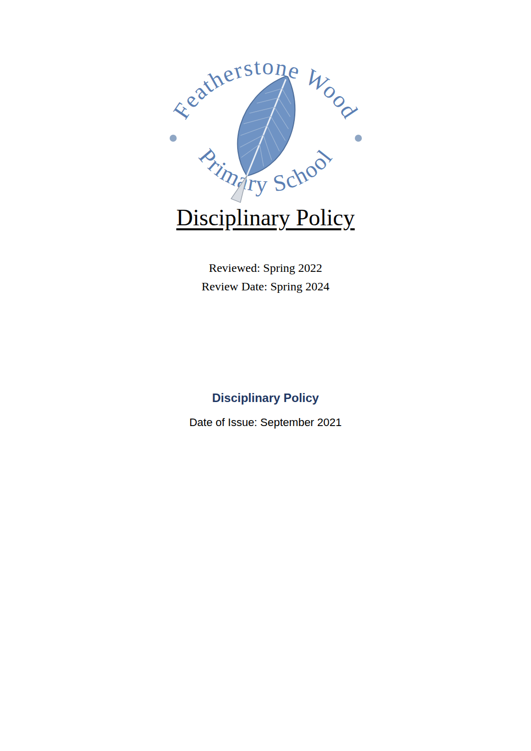Featherstone Wood Primary School
Disciplinary Policy
Reviewed: Spring 2022
Review Date: Spring 2024
Disciplinary Policy
Date of Issue: September 2021